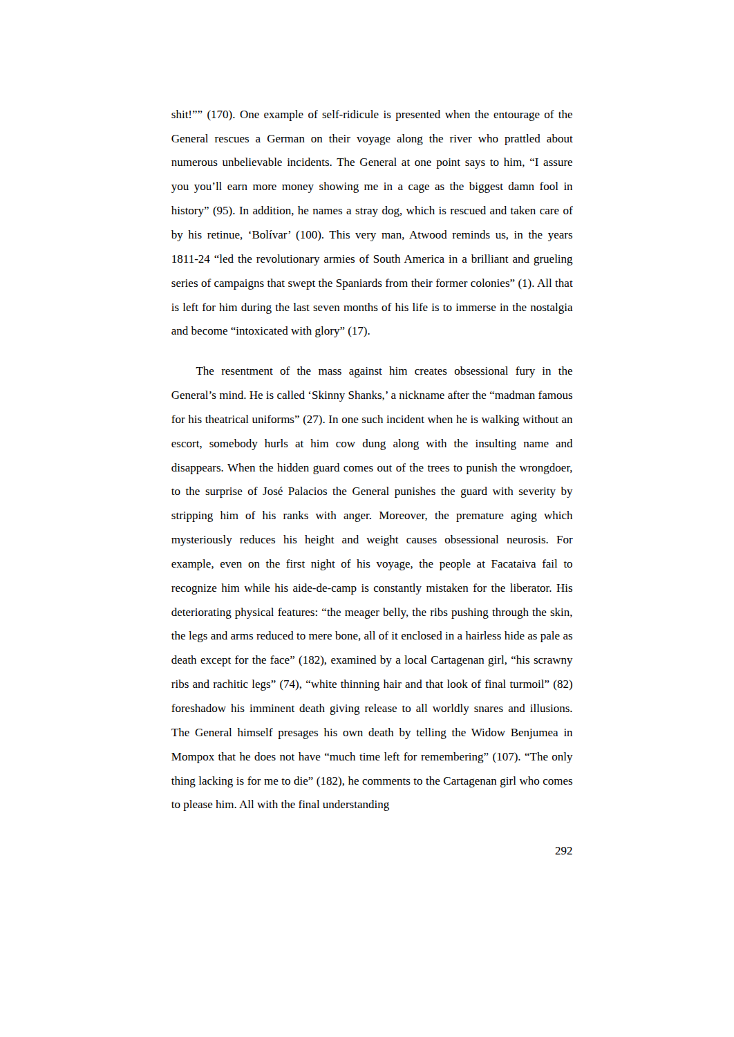shit!”” (170). One example of self-ridicule is presented when the entourage of the General rescues a German on their voyage along the river who prattled about numerous unbelievable incidents. The General at one point says to him, “I assure you you’ll earn more money showing me in a cage as the biggest damn fool in history” (95). In addition, he names a stray dog, which is rescued and taken care of by his retinue, ‘Bolívar’ (100). This very man, Atwood reminds us, in the years 1811-24 “led the revolutionary armies of South America in a brilliant and grueling series of campaigns that swept the Spaniards from their former colonies” (1). All that is left for him during the last seven months of his life is to immerse in the nostalgia and become “intoxicated with glory” (17).
The resentment of the mass against him creates obsessional fury in the General’s mind. He is called ‘Skinny Shanks,’ a nickname after the “madman famous for his theatrical uniforms” (27). In one such incident when he is walking without an escort, somebody hurls at him cow dung along with the insulting name and disappears. When the hidden guard comes out of the trees to punish the wrongdoer, to the surprise of José Palacios the General punishes the guard with severity by stripping him of his ranks with anger. Moreover, the premature aging which mysteriously reduces his height and weight causes obsessional neurosis. For example, even on the first night of his voyage, the people at Facataiva fail to recognize him while his aide-de-camp is constantly mistaken for the liberator. His deteriorating physical features: “the meager belly, the ribs pushing through the skin, the legs and arms reduced to mere bone, all of it enclosed in a hairless hide as pale as death except for the face” (182), examined by a local Cartagenan girl, “his scrawny ribs and rachitic legs” (74), “white thinning hair and that look of final turmoil” (82) foreshadow his imminent death giving release to all worldly snares and illusions. The General himself presages his own death by telling the Widow Benjumea in Mompox that he does not have “much time left for remembering” (107). “The only thing lacking is for me to die” (182), he comments to the Cartagenan girl who comes to please him. All with the final understanding
292